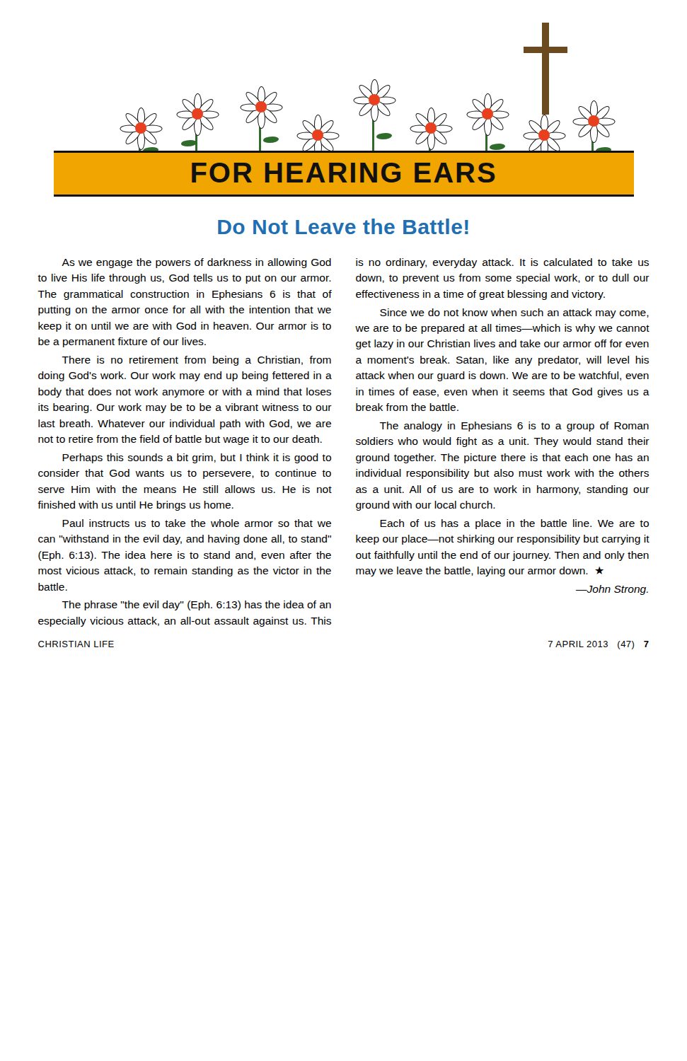For Hearing Ears
Do Not Leave the Battle!
As we engage the powers of darkness in allowing God to live His life through us, God tells us to put on our armor. The grammatical construction in Ephesians 6 is that of putting on the armor once for all with the intention that we keep it on until we are with God in heaven. Our armor is to be a permanent fixture of our lives.
There is no retirement from being a Christian, from doing God's work. Our work may end up being fettered in a body that does not work anymore or with a mind that loses its bearing. Our work may be to be a vibrant witness to our last breath. Whatever our individual path with God, we are not to retire from the field of battle but wage it to our death.
Perhaps this sounds a bit grim, but I think it is good to consider that God wants us to persevere, to continue to serve Him with the means He still allows us. He is not finished with us until He brings us home.
Paul instructs us to take the whole armor so that we can "withstand in the evil day, and having done all, to stand" (Eph. 6:13). The idea here is to stand and, even after the most vicious attack, to remain standing as the victor in the battle.
The phrase "the evil day" (Eph. 6:13) has the idea of an especially vicious attack, an all-out assault against us. This is no ordinary, everyday attack. It is calculated to take us down, to prevent us from some special work, or to dull our effectiveness in a time of great blessing and victory.
Since we do not know when such an attack may come, we are to be prepared at all times—which is why we cannot get lazy in our Christian lives and take our armor off for even a moment's break. Satan, like any predator, will level his attack when our guard is down. We are to be watchful, even in times of ease, even when it seems that God gives us a break from the battle.
The analogy in Ephesians 6 is to a group of Roman soldiers who would fight as a unit. They would stand their ground together. The picture there is that each one has an individual responsibility but also must work with the others as a unit. All of us are to work in harmony, standing our ground with our local church.
Each of us has a place in the battle line. We are to keep our place—not shirking our responsibility but carrying it out faithfully until the end of our journey. Then and only then may we leave the battle, laying our armor down. ★
—John Strong.
Christian Life
7 April 2013 (47) 7